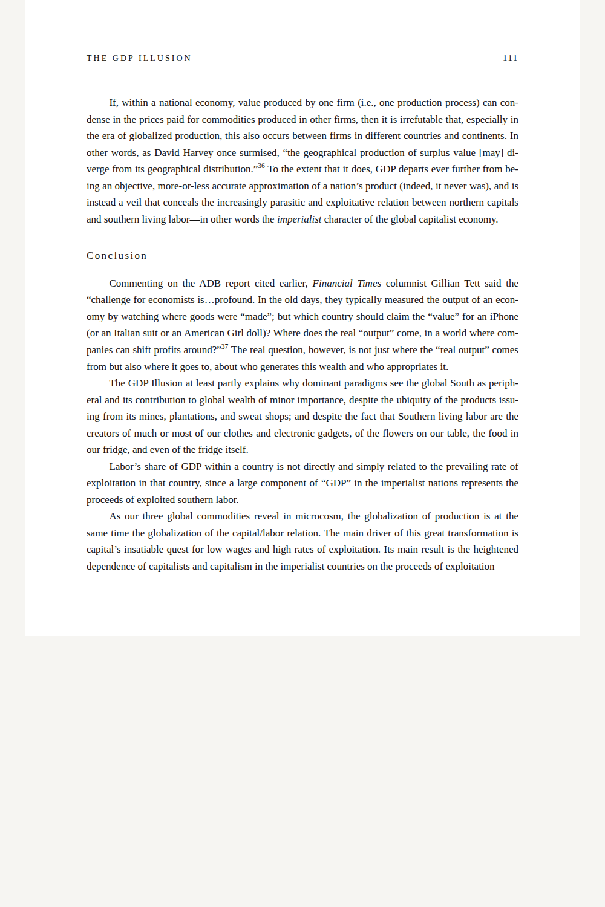The GDP Illusion 111
If, within a national economy, value produced by one firm (i.e., one production process) can condense in the prices paid for commodities produced in other firms, then it is irrefutable that, especially in the era of globalized production, this also occurs between firms in different countries and continents. In other words, as David Harvey once surmised, “the geographical production of surplus value [may] diverge from its geographical distribution.”36 To the extent that it does, GDP departs ever further from being an objective, more-or-less accurate approximation of a nation’s product (indeed, it never was), and is instead a veil that conceals the increasingly parasitic and exploitative relation between northern capitals and southern living labor—in other words the imperialist character of the global capitalist economy.
Conclusion
Commenting on the ADB report cited earlier, Financial Times columnist Gillian Tett said the “challenge for economists is…profound. In the old days, they typically measured the output of an economy by watching where goods were “made”; but which country should claim the “value” for an iPhone (or an Italian suit or an American Girl doll)? Where does the real “output” come, in a world where companies can shift profits around?”37 The real question, however, is not just where the “real output” comes from but also where it goes to, about who generates this wealth and who appropriates it.
The GDP Illusion at least partly explains why dominant paradigms see the global South as peripheral and its contribution to global wealth of minor importance, despite the ubiquity of the products issuing from its mines, plantations, and sweat shops; and despite the fact that Southern living labor are the creators of much or most of our clothes and electronic gadgets, of the flowers on our table, the food in our fridge, and even of the fridge itself.
Labor’s share of GDP within a country is not directly and simply related to the prevailing rate of exploitation in that country, since a large component of “GDP” in the imperialist nations represents the proceeds of exploited southern labor.
As our three global commodities reveal in microcosm, the globalization of production is at the same time the globalization of the capital/labor relation. The main driver of this great transformation is capital’s insatiable quest for low wages and high rates of exploitation. Its main result is the heightened dependence of capitalists and capitalism in the imperialist countries on the proceeds of exploitation